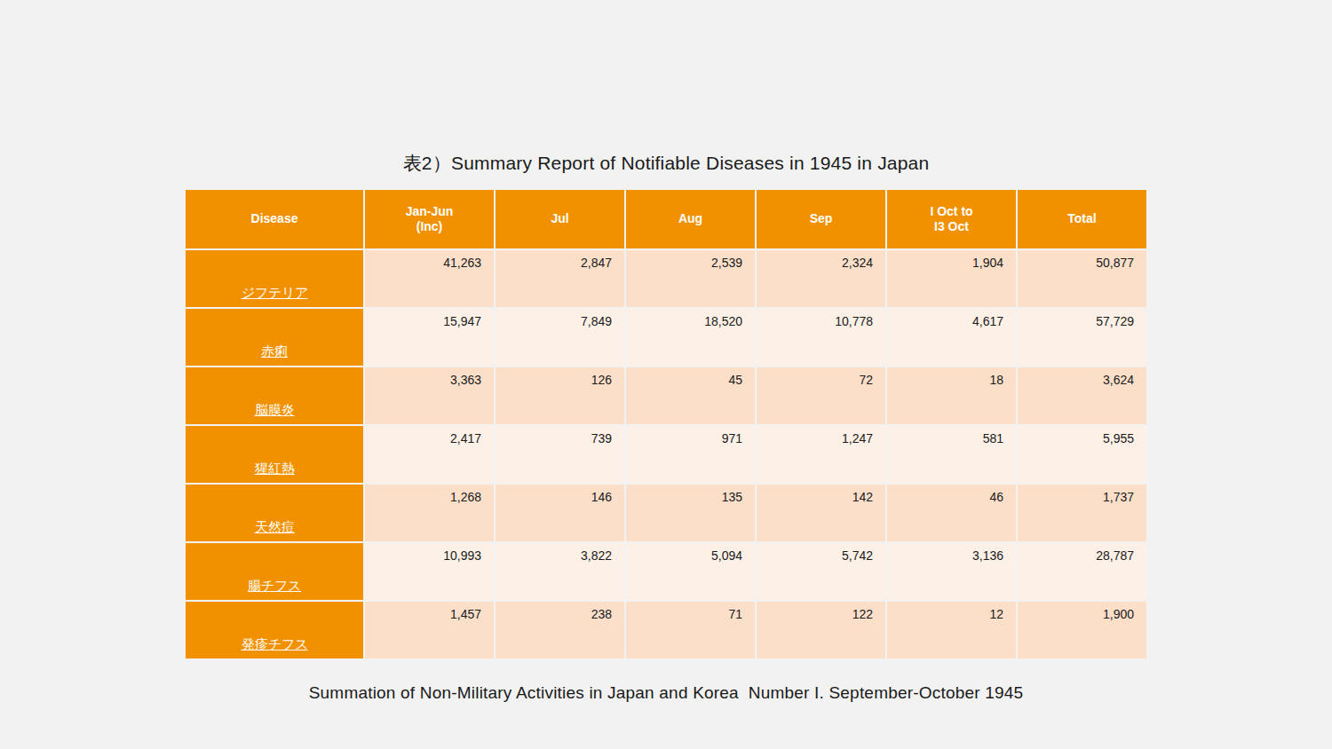表2）Summary Report of Notifiable Diseases in 1945 in Japan
| Disease | Jan-Jun (Inc) | Jul | Aug | Sep | I Oct to I3 Oct | Total |
| --- | --- | --- | --- | --- | --- | --- |
| ジフテリア | 41,263 | 2,847 | 2,539 | 2,324 | 1,904 | 50,877 |
| 赤痢 | 15,947 | 7,849 | 18,520 | 10,778 | 4,617 | 57,729 |
| 脳膜炎 | 3,363 | 126 | 45 | 72 | 18 | 3,624 |
| 猩紅熱 | 2,417 | 739 | 971 | 1,247 | 581 | 5,955 |
| 天然痘 | 1,268 | 146 | 135 | 142 | 46 | 1,737 |
| 腸チフス | 10,993 | 3,822 | 5,094 | 5,742 | 3,136 | 28,787 |
| 発疹チフス | 1,457 | 238 | 71 | 122 | 12 | 1,900 |
Summation of Non-Military Activities in Japan and Korea Number I. September-October 1945